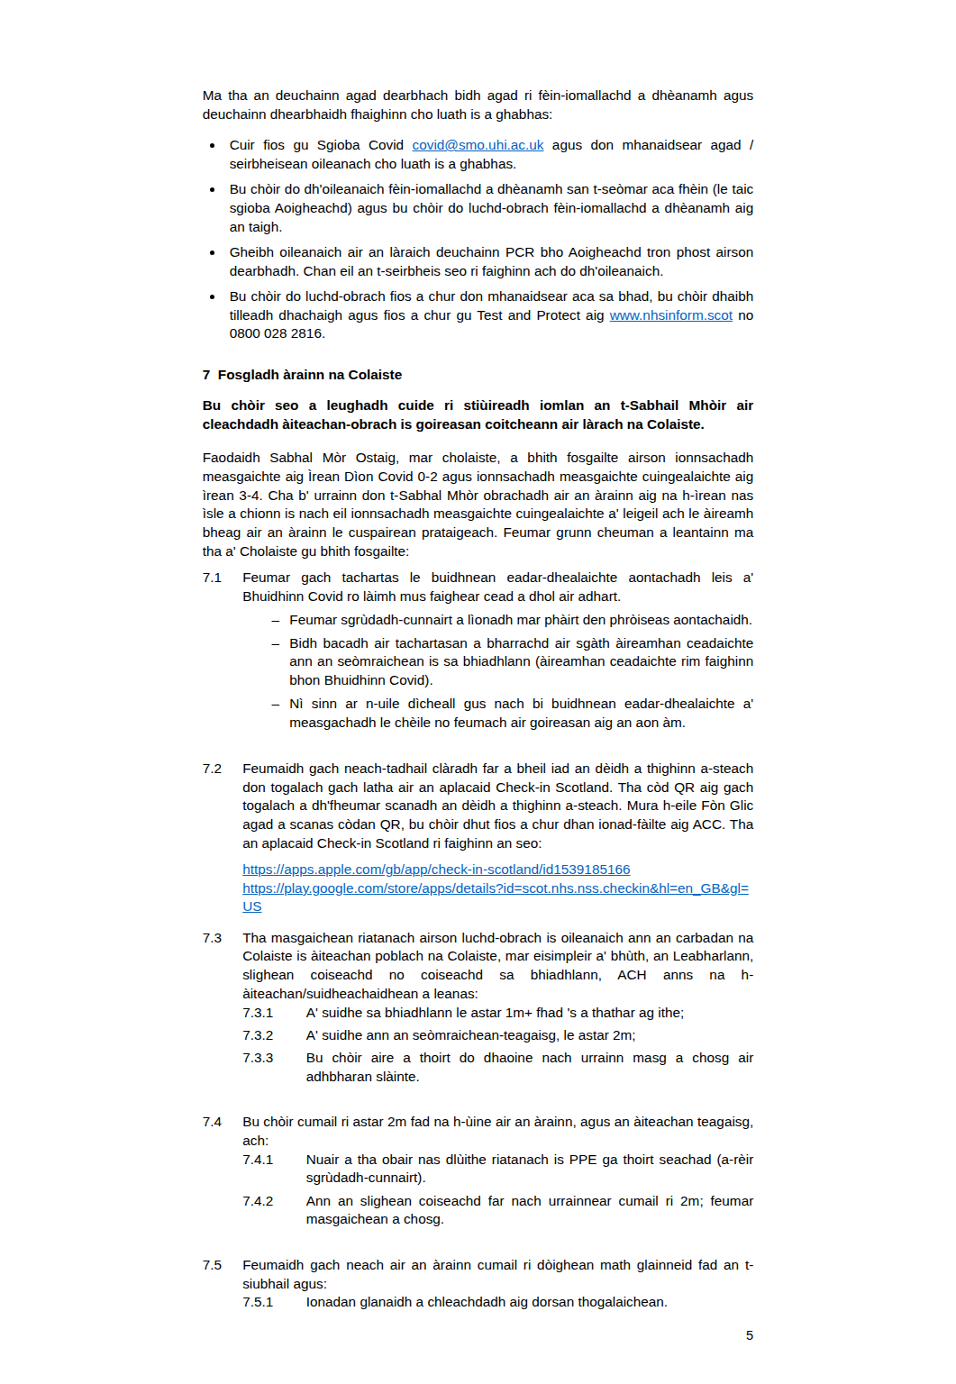Ma tha an deuchainn agad dearbhach bidh agad ri fèin-iomallachd a dhèanamh agus deuchainn dhearbhaidh fhaighinn cho luath is a ghabhas:
Cuir fios gu Sgioba Covid covid@smo.uhi.ac.uk agus don mhanaidsear agad / seirbheisean oileanach cho luath is a ghabhas.
Bu chòir do dh'oileanaich fèin-iomallachd a dhèanamh san t-seòmar aca fhèin (le taic sgioba Aoigheachd) agus bu chòir do luchd-obrach fèin-iomallachd a dhèanamh aig an taigh.
Gheibh oileanaich air an làraich deuchainn PCR bho Aoigheachd tron phost airson dearbhadh. Chan eil an t-seirbheis seo ri faighinn ach do dh'oileanaich.
Bu chòir do luchd-obrach fios a chur don mhanaidsear aca sa bhad, bu chòir dhaibh tilleadh dhachaigh agus fios a chur gu Test and Protect aig www.nhsinform.scot no 0800 028 2816.
7 Fosgladh àrainn na Colaiste
Bu chòir seo a leughadh cuide ri stiùireadh iomlan an t-Sabhail Mhòir air cleachdadh àiteachan-obrach is goireasan coitcheann air làrach na Colaiste.
Faodaidh Sabhal Mòr Ostaig, mar cholaiste, a bhith fosgailte airson ionnsachadh measgaichte aig Ìrean Dìon Covid 0-2 agus ionnsachadh measgaichte cuingealaichte aig ìrean 3-4. Cha b' urrainn don t-Sabhal Mhòr obrachadh air an àrainn aig na h-ìrean nas ìsle a chionn is nach eil ionnsachadh measgaichte cuingealaichte a' leigeil ach le àireamh bheag air an àrainn le cuspairean prataigeach. Feumar grunn cheuman a leantainn ma tha a' Cholaiste gu bhith fosgailte:
7.1 Feumar gach tachartas le buidhnean eadar-dhealaichte aontachadh leis a' Bhuidhinn Covid ro làimh mus faighear cead a dhol air adhart.
Feumar sgrùdadh-cunnairt a lìonadh mar phàirt den phròiseas aontachaidh.
Bidh bacadh air tachartasan a bharrachd air sgàth àireamhan ceadaichte ann an seòmraichean is sa bhiadhlann (àireamhan ceadaichte rim faighinn bhon Bhuidhinn Covid).
Nì sinn ar n-uile dìcheall gus nach bi buidhnean eadar-dhealaichte a' measgachadh le chèile no feumach air goireasan aig an aon àm.
7.2 Feumaidh gach neach-tadhail clàradh far a bheil iad an dèidh a thighinn a-steach don togalach gach latha air an aplacaid Check-in Scotland. Tha còd QR aig gach togalach a dh'fheumar scanadh an dèidh a thighinn a-steach. Mura h-eile Fòn Glic agad a scanas còdan QR, bu chòir dhut fios a chur dhan ionad-fàilte aig ACC. Tha an aplacaid Check-in Scotland ri faighinn an seo:
https://apps.apple.com/gb/app/check-in-scotland/id1539185166 https://play.google.com/store/apps/details?id=scot.nhs.nss.checkin&hl=en_GB&gl=US
7.3 Tha masgaichean riatanach airson luchd-obrach is oileanaich ann an carbadan na Colaiste is àiteachan poblach na Colaiste, mar eisimpleir a' bhùth, an Leabharlann, slighean coiseachd no coiseachd sa bhiadhlann, ACH anns na h-àiteachan/suidheachaidhean a leanas:
7.3.1 A' suidhe sa bhiadhlann le astar 1m+ fhad 's a thathar ag ithe;
7.3.2 A' suidhe ann an seòmraichean-teagaisg, le astar 2m;
7.3.3 Bu chòir aire a thoirt do dhaoine nach urrainn masg a chosg air adhbharan slàinte.
7.4 Bu chòir cumail ri astar 2m fad na h-ùine air an àrainn, agus an àiteachan teagaisg, ach:
7.4.1 Nuair a tha obair nas dlùithe riatanach is PPE ga thoirt seachad (a-rèir sgrùdadh-cunnairt).
7.4.2 Ann an slighean coiseachd far nach urrainnear cumail ri 2m; feumar masgaichean a chosg.
7.5 Feumaidh gach neach air an àrainn cumail ri dòighean math glainneid fad an t-siubhail agus:
7.5.1 Ionadan glanaidh a chleachdadh aig dorsan thogalaichean.
5